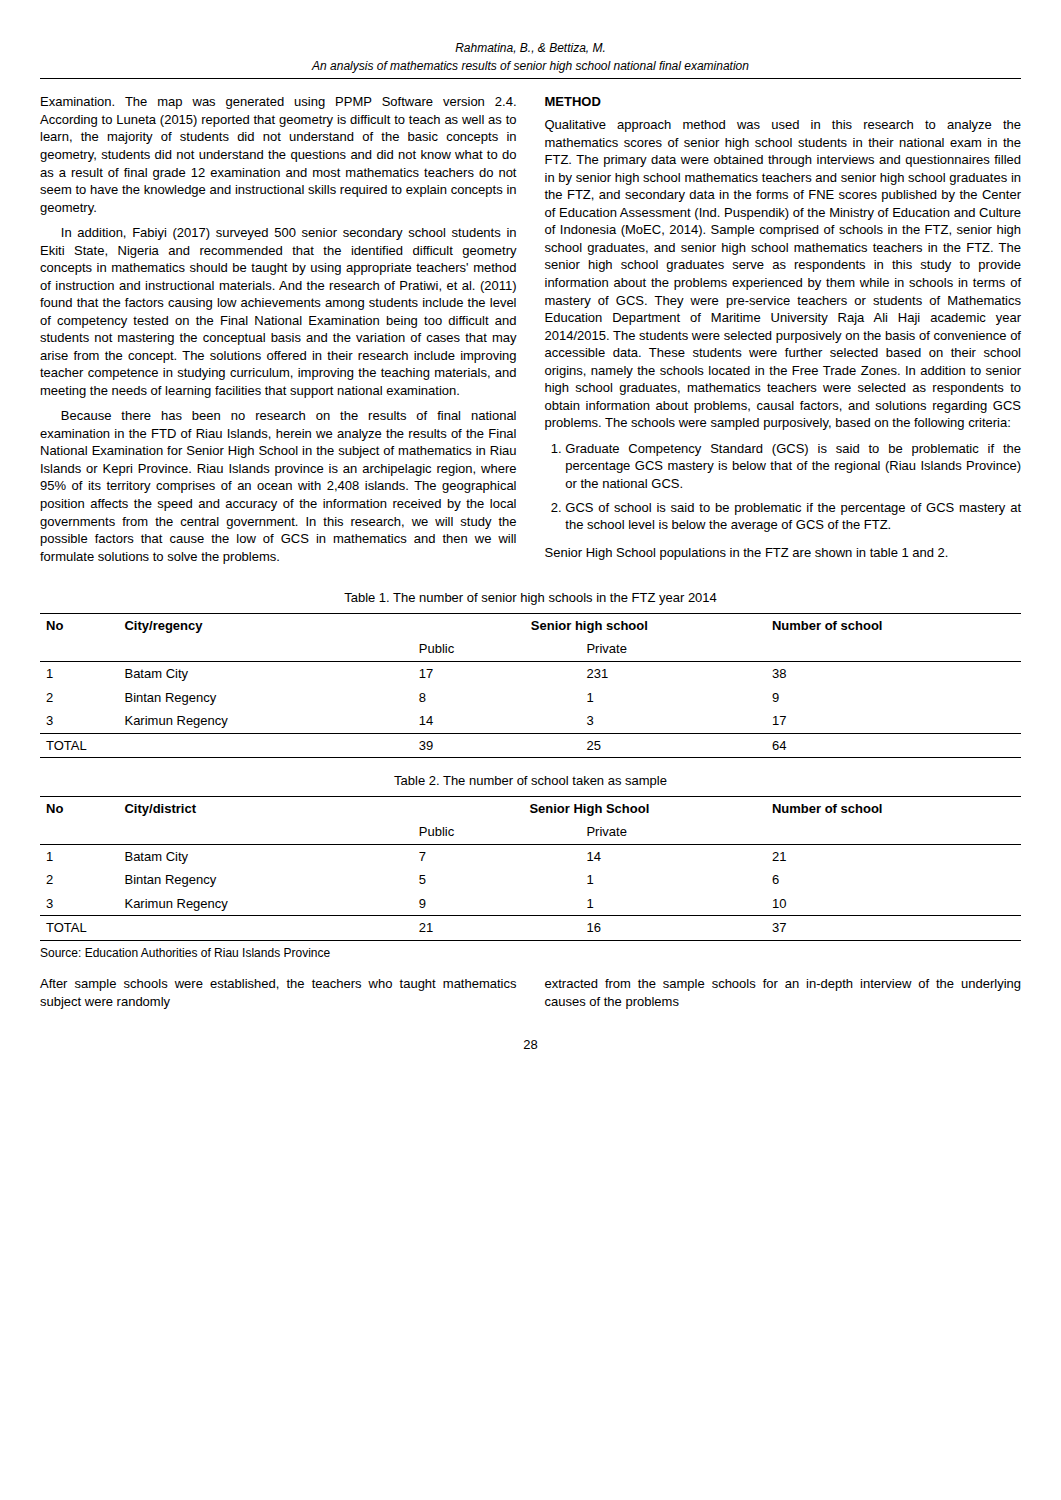Rahmatina, B., & Bettiza, M.
An analysis of mathematics results of senior high school national final examination
Examination. The map was generated using PPMP Software version 2.4. According to Luneta (2015) reported that geometry is difficult to teach as well as to learn, the majority of students did not understand of the basic concepts in geometry, students did not understand the questions and did not know what to do as a result of final grade 12 examination and most mathematics teachers do not seem to have the knowledge and instructional skills required to explain concepts in geometry.
In addition, Fabiyi (2017) surveyed 500 senior secondary school students in Ekiti State, Nigeria and recommended that the identified difficult geometry concepts in mathematics should be taught by using appropriate teachers' method of instruction and instructional materials. And the research of Pratiwi, et al. (2011) found that the factors causing low achievements among students include the level of competency tested on the Final National Examination being too difficult and students not mastering the conceptual basis and the variation of cases that may arise from the concept. The solutions offered in their research include improving teacher competence in studying curriculum, improving the teaching materials, and meeting the needs of learning facilities that support national examination.
Because there has been no research on the results of final national examination in the FTD of Riau Islands, herein we analyze the results of the Final National Examination for Senior High School in the subject of mathematics in Riau Islands or Kepri Province. Riau Islands province is an archipelagic region, where 95% of its territory comprises of an ocean with 2,408 islands. The geographical position affects the speed and accuracy of the information received by the local governments from the central government. In this research, we will study the possible factors that cause the low of GCS in mathematics and then we will formulate solutions to solve the problems.
METHOD
Qualitative approach method was used in this research to analyze the mathematics scores of senior high school students in their national exam in the FTZ. The primary data were obtained through interviews and questionnaires filled in by senior high school mathematics teachers and senior high school graduates in the FTZ, and secondary data in the forms of FNE scores published by the Center of Education Assessment (Ind. Puspendik) of the Ministry of Education and Culture of Indonesia (MoEC, 2014). Sample comprised of schools in the FTZ, senior high school graduates, and senior high school mathematics teachers in the FTZ. The senior high school graduates serve as respondents in this study to provide information about the problems experienced by them while in schools in terms of mastery of GCS. They were pre-service teachers or students of Mathematics Education Department of Maritime University Raja Ali Haji academic year 2014/2015. The students were selected purposively on the basis of convenience of accessible data. These students were further selected based on their school origins, namely the schools located in the Free Trade Zones. In addition to senior high school graduates, mathematics teachers were selected as respondents to obtain information about problems, causal factors, and solutions regarding GCS problems. The schools were sampled purposively, based on the following criteria:
Graduate Competency Standard (GCS) is said to be problematic if the percentage GCS mastery is below that of the regional (Riau Islands Province) or the national GCS.
GCS of school is said to be problematic if the percentage of GCS mastery at the school level is below the average of GCS of the FTZ.
Senior High School populations in the FTZ are shown in table 1 and 2.
Table 1. The number of senior high schools in the FTZ year 2014
| No | City/regency | Senior high school | Number of school |
| --- | --- | --- | --- |
| | | Public | Private | |
| 1 | Batam City | 17 | 231 | 38 |
| 2 | Bintan Regency | 8 | 1 | 9 |
| 3 | Karimun Regency | 14 | 3 | 17 |
| TOTAL | | 39 | 25 | 64 |
Table 2. The number of school taken as sample
| No | City/district | Senior High School | Number of school |
| --- | --- | --- | --- |
| | | Public | Private | |
| 1 | Batam City | 7 | 14 | 21 |
| 2 | Bintan Regency | 5 | 1 | 6 |
| 3 | Karimun Regency | 9 | 1 | 10 |
| TOTAL | | 21 | 16 | 37 |
Source: Education Authorities of Riau Islands Province
After sample schools were established, the teachers who taught mathematics subject were randomly
extracted from the sample schools for an in-depth interview of the underlying causes of the problems
28